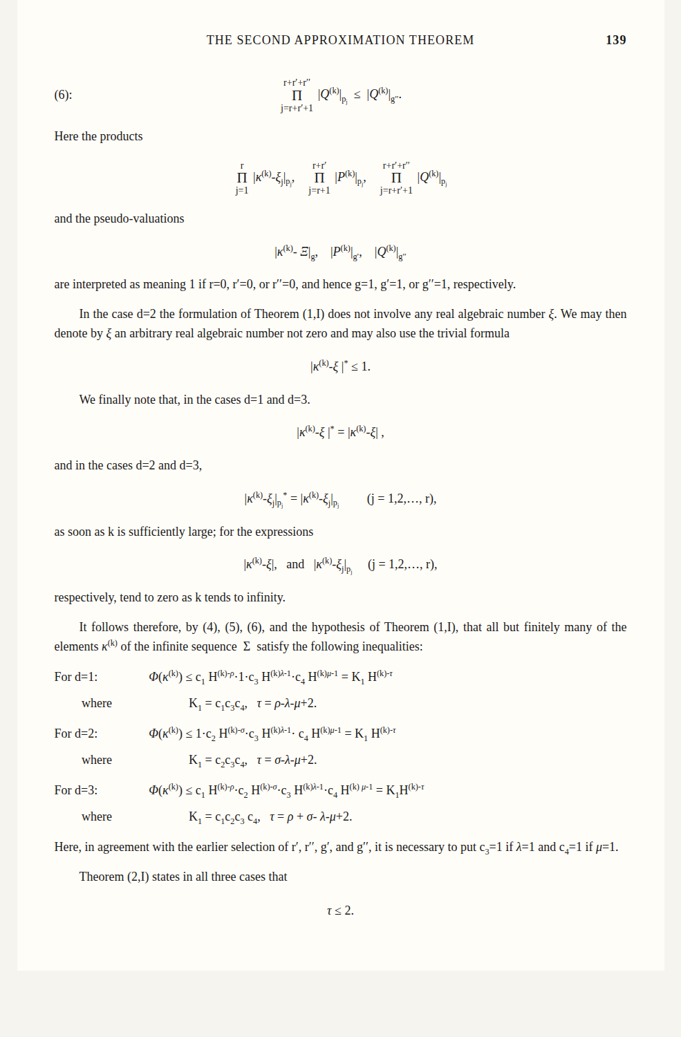The Second Approximation Theorem 139
(6): r+r′+r′′ Π j=r+r′+1 |Q(k)|pj ≤ |Q(k)|g′′.
Here the products
r Π j=1 |κ(k)-ξj|pj, r+r′ Π j=r+1 |P(k)|pj, r+r′+r′′ Π j=r+r′+1 |Q(k)|pj
and the pseudo-valuations
|κ(k)- Ξ|g, |P(k)|g′, |Q(k)|g′′
are interpreted as meaning 1 if r=0, r′=0, or r′′=0, and hence g=1, g′=1, or g′′=1, respectively.
In the case d=2 the formulation of Theorem (1,I) does not involve any real algebraic number ξ. We may then denote by ξ an arbitrary real algebraic number not zero and may also use the trivial formula
|κ(k)-ξ |* ≤ 1.
We finally note that, in the cases d=1 and d=3.
|κ(k)-ξ |* = |κ(k)-ξ| ,
and in the cases d=2 and d=3,
|κ(k)-ξj|pj* = |κ(k)-ξj|pj (j = 1,2,…, r),
as soon as k is sufficiently large; for the expressions
|κ(k)-ξ|, and |κ(k)-ξj|pj (j = 1,2,…, r),
respectively, tend to zero as k tends to infinity.
It follows therefore, by (4), (5), (6), and the hypothesis of Theorem (1,I), that all but finitely many of the elements κ(k) of the infinite sequence Σ satisfy the following inequalities:
For d=1: Φ(κ(k)) ≤ c1 H(k)-ρ·1·c3 H(k)λ-1·c4 H(k)μ-1 = K1 H(k)-τ
where K1 = c1c3c4, τ = ρ-λ-μ+2.
For d=2: Φ(κ(k)) ≤ 1·c2 H(k)-σ·c3 H(k)λ-1· c4 H(k)μ-1 = K1 H(k)-τ
where K1 = c2c3c4, τ = σ-λ-μ+2.
For d=3: Φ(κ(k)) ≤ c1 H(k)-ρ·c2 H(k)-σ·c3 H(k)λ-1·c4 H(k) μ-1 = K1H(k)-τ
where K1 = c1c2c3 c4, τ = ρ + σ- λ-μ+2.
Here, in agreement with the earlier selection of r′, r′′, g′, and g′′, it is necessary to put c3=1 if λ=1 and c4=1 if μ=1.
Theorem (2,I) states in all three cases that
τ ≤ 2.